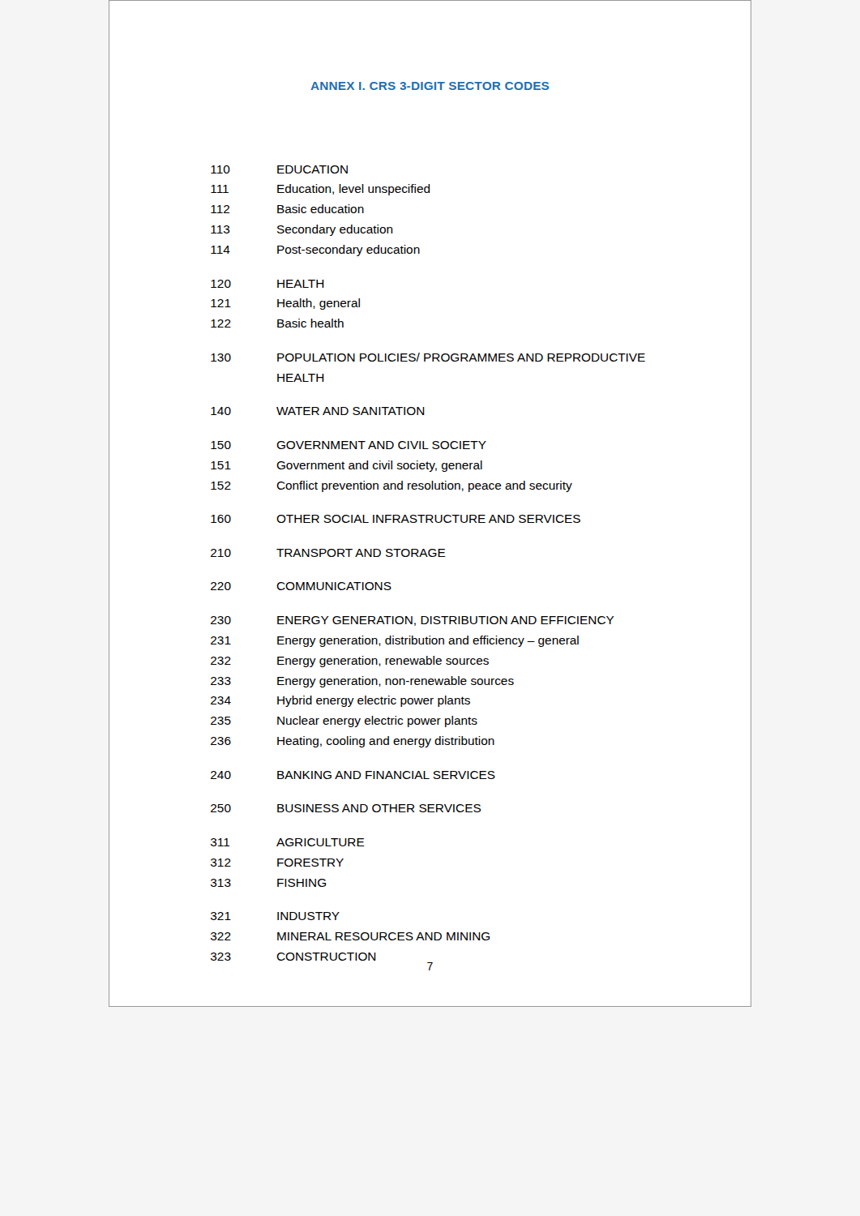ANNEX I. CRS 3-DIGIT SECTOR CODES
| 110 | EDUCATION |
| 111 | Education, level unspecified |
| 112 | Basic education |
| 113 | Secondary education |
| 114 | Post-secondary education |
| 120 | HEALTH |
| 121 | Health, general |
| 122 | Basic health |
| 130 | POPULATION POLICIES/ PROGRAMMES AND REPRODUCTIVE HEALTH |
| 140 | WATER AND SANITATION |
| 150 | GOVERNMENT AND CIVIL SOCIETY |
| 151 | Government and civil society, general |
| 152 | Conflict prevention and resolution, peace and security |
| 160 | OTHER SOCIAL INFRASTRUCTURE AND SERVICES |
| 210 | TRANSPORT AND STORAGE |
| 220 | COMMUNICATIONS |
| 230 | ENERGY GENERATION, DISTRIBUTION AND EFFICIENCY |
| 231 | Energy generation, distribution and efficiency – general |
| 232 | Energy generation, renewable sources |
| 233 | Energy generation, non-renewable sources |
| 234 | Hybrid energy electric power plants |
| 235 | Nuclear energy electric power plants |
| 236 | Heating, cooling and energy distribution |
| 240 | BANKING AND FINANCIAL SERVICES |
| 250 | BUSINESS AND OTHER SERVICES |
| 311 | AGRICULTURE |
| 312 | FORESTRY |
| 313 | FISHING |
| 321 | INDUSTRY |
| 322 | MINERAL RESOURCES AND MINING |
| 323 | CONSTRUCTION |
7